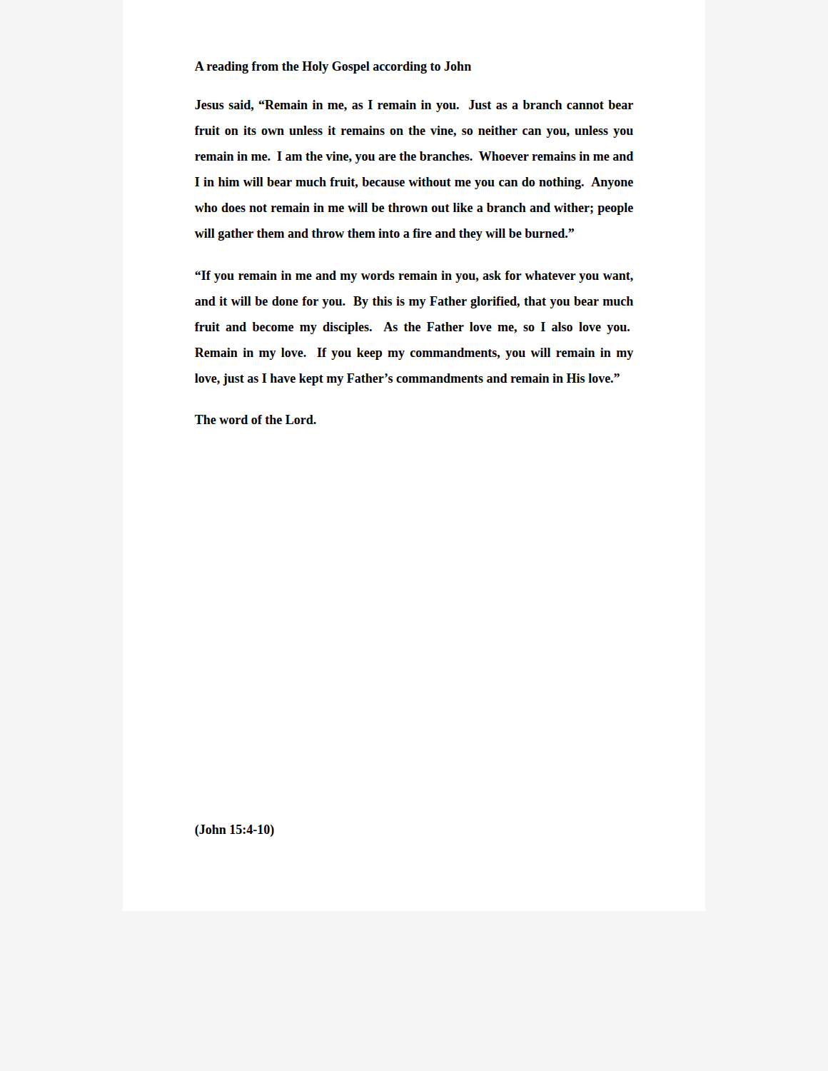A reading from the Holy Gospel according to John
Jesus said, “Remain in me, as I remain in you. Just as a branch cannot bear fruit on its own unless it remains on the vine, so neither can you, unless you remain in me. I am the vine, you are the branches. Whoever remains in me and I in him will bear much fruit, because without me you can do nothing. Anyone who does not remain in me will be thrown out like a branch and wither; people will gather them and throw them into a fire and they will be burned.”
“If you remain in me and my words remain in you, ask for whatever you want, and it will be done for you. By this is my Father glorified, that you bear much fruit and become my disciples. As the Father love me, so I also love you. Remain in my love. If you keep my commandments, you will remain in my love, just as I have kept my Father’s commandments and remain in His love.”
The word of the Lord.
(John 15:4-10)